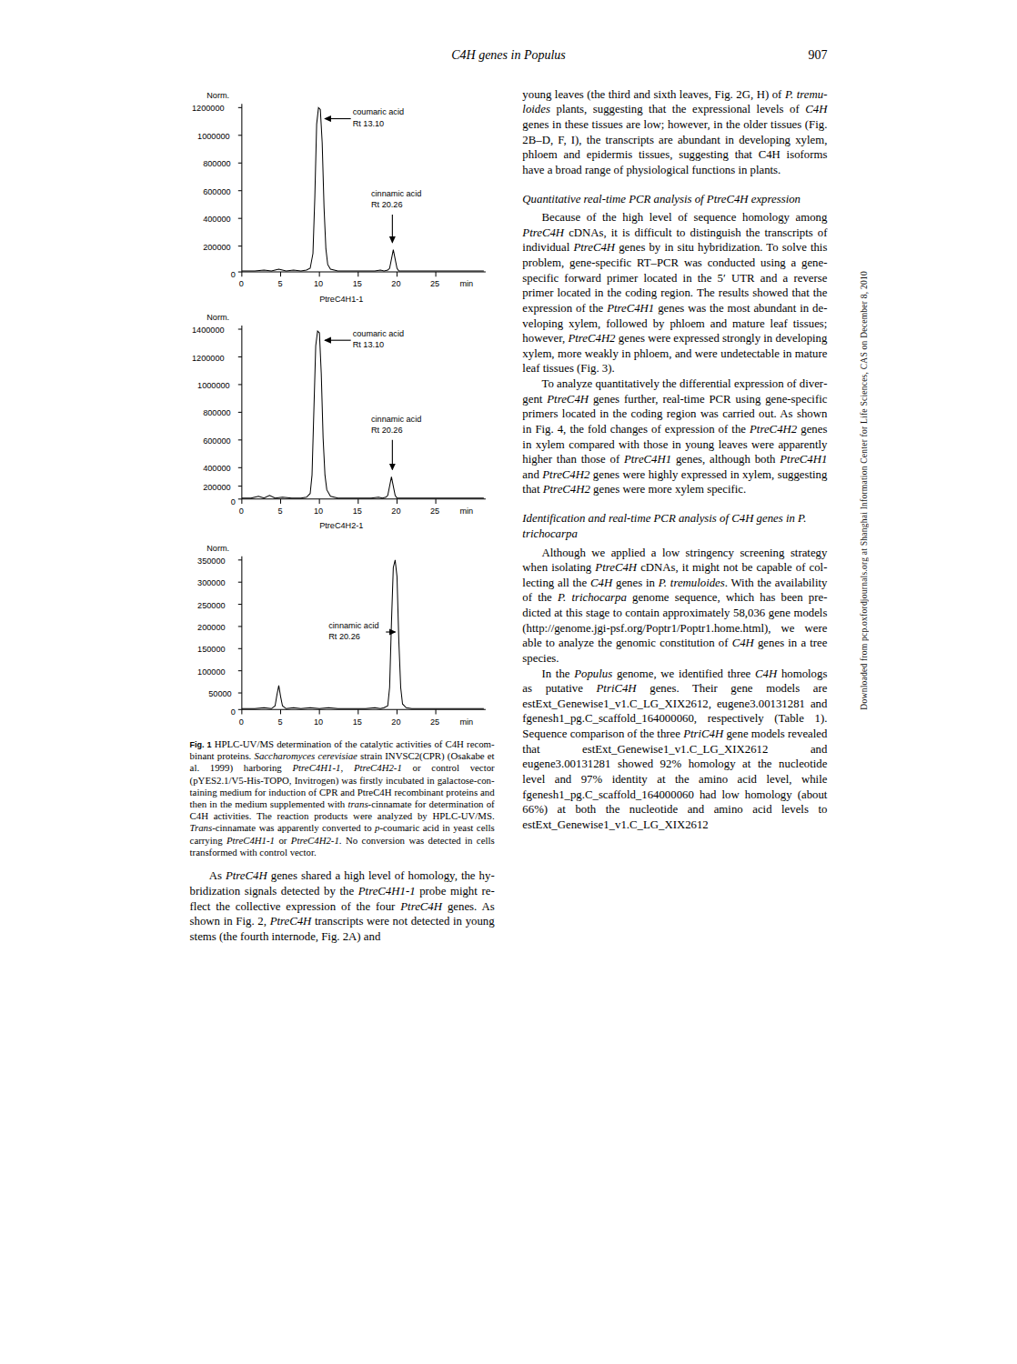C4H genes in Populus 907
Downloaded from pcp.oxfordjournals.org at Shanghai Information Center for Life Sciences, CAS on December 8, 2010
Norm. 1200000 1000000 800000 600000 400000 200000 0 0 5 10 15 20 25 min coumaric acid Rt 13.10 cinnamic acid Rt 20.26 PtreC4H1-1 Norm. 1400000 1200000 1000000 800000 600000 400000 200000 0 0 5 10 15 20 25 min coumaric acid Rt 13.10 cinnamic acid Rt 20.26 PtreC4H2-1 Norm. 350000 300000 250000 200000 150000 100000 50000 0 0 5 10 15 20 25 min cinnamic acid Rt 20.26 Vector
Fig. 1 HPLC-UV/MS determination of the catalytic activities of C4H recombinant proteins. Saccharomyces cerevisiae strain INVSC2(CPR) (Osakabe et al. 1999) harboring PtreC4H1-1, PtreC4H2-1 or control vector (pYES2.1/V5-His-TOPO, Invitrogen) was firstly incubated in galactose-containing medium for induction of CPR and PtreC4H recombinant proteins and then in the medium supplemented with trans-cinnamate for determination of C4H activities. The reaction products were analyzed by HPLC-UV/MS. Trans-cinnamate was apparently converted to p-coumaric acid in yeast cells carrying PtreC4H1-1 or PtreC4H2-1. No conversion was detected in cells transformed with control vector.
As PtreC4H genes shared a high level of homology, the hybridization signals detected by the PtreC4H1-1 probe might reflect the collective expression of the four PtreC4H genes. As shown in Fig. 2, PtreC4H transcripts were not detected in young stems (the fourth internode, Fig. 2A) and
young leaves (the third and sixth leaves, Fig. 2G, H) of P. tremuloides plants, suggesting that the expressional levels of C4H genes in these tissues are low; however, in the older tissues (Fig. 2B–D, F, I), the transcripts are abundant in developing xylem, phloem and epidermis tissues, suggesting that C4H isoforms have a broad range of physiological functions in plants.
Quantitative real-time PCR analysis of PtreC4H expression
Because of the high level of sequence homology among PtreC4H cDNAs, it is difficult to distinguish the transcripts of individual PtreC4H genes by in situ hybridization. To solve this problem, gene-specific RT–PCR was conducted using a gene-specific forward primer located in the 5′ UTR and a reverse primer located in the coding region. The results showed that the expression of the PtreC4H1 genes was the most abundant in developing xylem, followed by phloem and mature leaf tissues; however, PtreC4H2 genes were expressed strongly in developing xylem, more weakly in phloem, and were undetectable in mature leaf tissues (Fig. 3).
To analyze quantitatively the differential expression of divergent PtreC4H genes further, real-time PCR using gene-specific primers located in the coding region was carried out. As shown in Fig. 4, the fold changes of expression of the PtreC4H2 genes in xylem compared with those in young leaves were apparently higher than those of PtreC4H1 genes, although both PtreC4H1 and PtreC4H2 genes were highly expressed in xylem, suggesting that PtreC4H2 genes were more xylem specific.
Identification and real-time PCR analysis of C4H genes in P. trichocarpa
Although we applied a low stringency screening strategy when isolating PtreC4H cDNAs, it might not be capable of collecting all the C4H genes in P. tremuloides. With the availability of the P. trichocarpa genome sequence, which has been predicted at this stage to contain approximately 58,036 gene models (http://genome.jgi-psf.org/Poptr1/Poptr1.home.html), we were able to analyze the genomic constitution of C4H genes in a tree species.
In the Populus genome, we identified three C4H homologs as putative PtriC4H genes. Their gene models are estExt_Genewise1_v1.C_LG_XIX2612, eugene3.00131281 and fgenesh1_pg.C_scaffold_164000060, respectively (Table 1). Sequence comparison of the three PtriC4H gene models revealed that estExt_Genewise1_v1.C_LG_XIX2612 and eugene3.00131281 showed 92% homology at the nucleotide level and 97% identity at the amino acid level, while fgenesh1_pg.C_scaffold_164000060 had low homology (about 66%) at both the nucleotide and amino acid levels to estExt_Genewise1_v1.C_LG_XIX2612